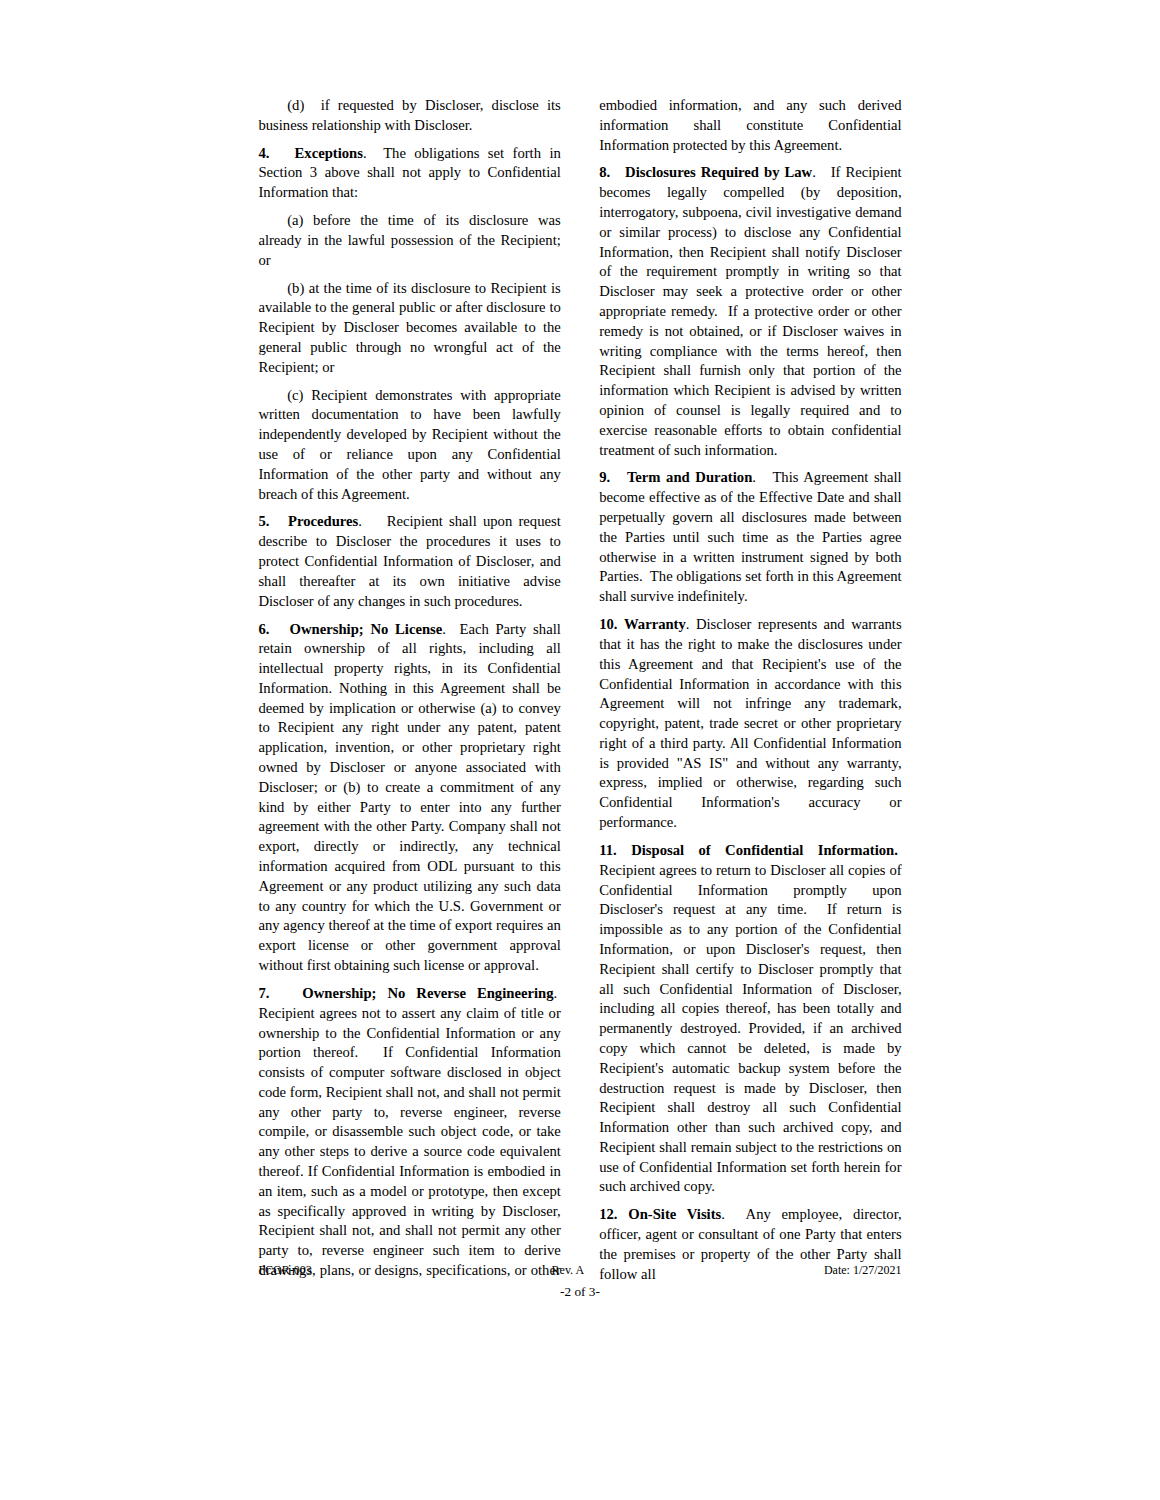(d) if requested by Discloser, disclose its business relationship with Discloser.
4. Exceptions. The obligations set forth in Section 3 above shall not apply to Confidential Information that:
(a) before the time of its disclosure was already in the lawful possession of the Recipient; or
(b) at the time of its disclosure to Recipient is available to the general public or after disclosure to Recipient by Discloser becomes available to the general public through no wrongful act of the Recipient; or
(c) Recipient demonstrates with appropriate written documentation to have been lawfully independently developed by Recipient without the use of or reliance upon any Confidential Information of the other party and without any breach of this Agreement.
5. Procedures. Recipient shall upon request describe to Discloser the procedures it uses to protect Confidential Information of Discloser, and shall thereafter at its own initiative advise Discloser of any changes in such procedures.
6. Ownership; No License. Each Party shall retain ownership of all rights, including all intellectual property rights, in its Confidential Information. Nothing in this Agreement shall be deemed by implication or otherwise (a) to convey to Recipient any right under any patent, patent application, invention, or other proprietary right owned by Discloser or anyone associated with Discloser; or (b) to create a commitment of any kind by either Party to enter into any further agreement with the other Party. Company shall not export, directly or indirectly, any technical information acquired from ODL pursuant to this Agreement or any product utilizing any such data to any country for which the U.S. Government or any agency thereof at the time of export requires an export license or other government approval without first obtaining such license or approval.
7. Ownership; No Reverse Engineering. Recipient agrees not to assert any claim of title or ownership to the Confidential Information or any portion thereof. If Confidential Information consists of computer software disclosed in object code form, Recipient shall not, and shall not permit any other party to, reverse engineer, reverse compile, or disassemble such object code, or take any other steps to derive a source code equivalent thereof. If Confidential Information is embodied in an item, such as a model or prototype, then except as specifically approved in writing by Discloser, Recipient shall not, and shall not permit any other party to, reverse engineer such item to derive drawings, plans, or designs, specifications, or other embodied information, and any such derived information shall constitute Confidential Information protected by this Agreement.
8. Disclosures Required by Law. If Recipient becomes legally compelled (by deposition, interrogatory, subpoena, civil investigative demand or similar process) to disclose any Confidential Information, then Recipient shall notify Discloser of the requirement promptly in writing so that Discloser may seek a protective order or other appropriate remedy. If a protective order or other remedy is not obtained, or if Discloser waives in writing compliance with the terms hereof, then Recipient shall furnish only that portion of the information which Recipient is advised by written opinion of counsel is legally required and to exercise reasonable efforts to obtain confidential treatment of such information.
9. Term and Duration. This Agreement shall become effective as of the Effective Date and shall perpetually govern all disclosures made between the Parties until such time as the Parties agree otherwise in a written instrument signed by both Parties. The obligations set forth in this Agreement shall survive indefinitely.
10. Warranty. Discloser represents and warrants that it has the right to make the disclosures under this Agreement and that Recipient's use of the Confidential Information in accordance with this Agreement will not infringe any trademark, copyright, patent, trade secret or other proprietary right of a third party. All Confidential Information is provided "AS IS" and without any warranty, express, implied or otherwise, regarding such Confidential Information's accuracy or performance.
11. Disposal of Confidential Information. Recipient agrees to return to Discloser all copies of Confidential Information promptly upon Discloser's request at any time. If return is impossible as to any portion of the Confidential Information, or upon Discloser's request, then Recipient shall certify to Discloser promptly that all such Confidential Information of Discloser, including all copies thereof, has been totally and permanently destroyed. Provided, if an archived copy which cannot be deleted, is made by Recipient's automatic backup system before the destruction request is made by Discloser, then Recipient shall destroy all such Confidential Information other than such archived copy, and Recipient shall remain subject to the restrictions on use of Confidential Information set forth herein for such archived copy.
12. On-Site Visits. Any employee, director, officer, agent or consultant of one Party that enters the premises or property of the other Party shall follow all
FCOR-003 Rev. A Date: 1/27/2021
-2 of 3-